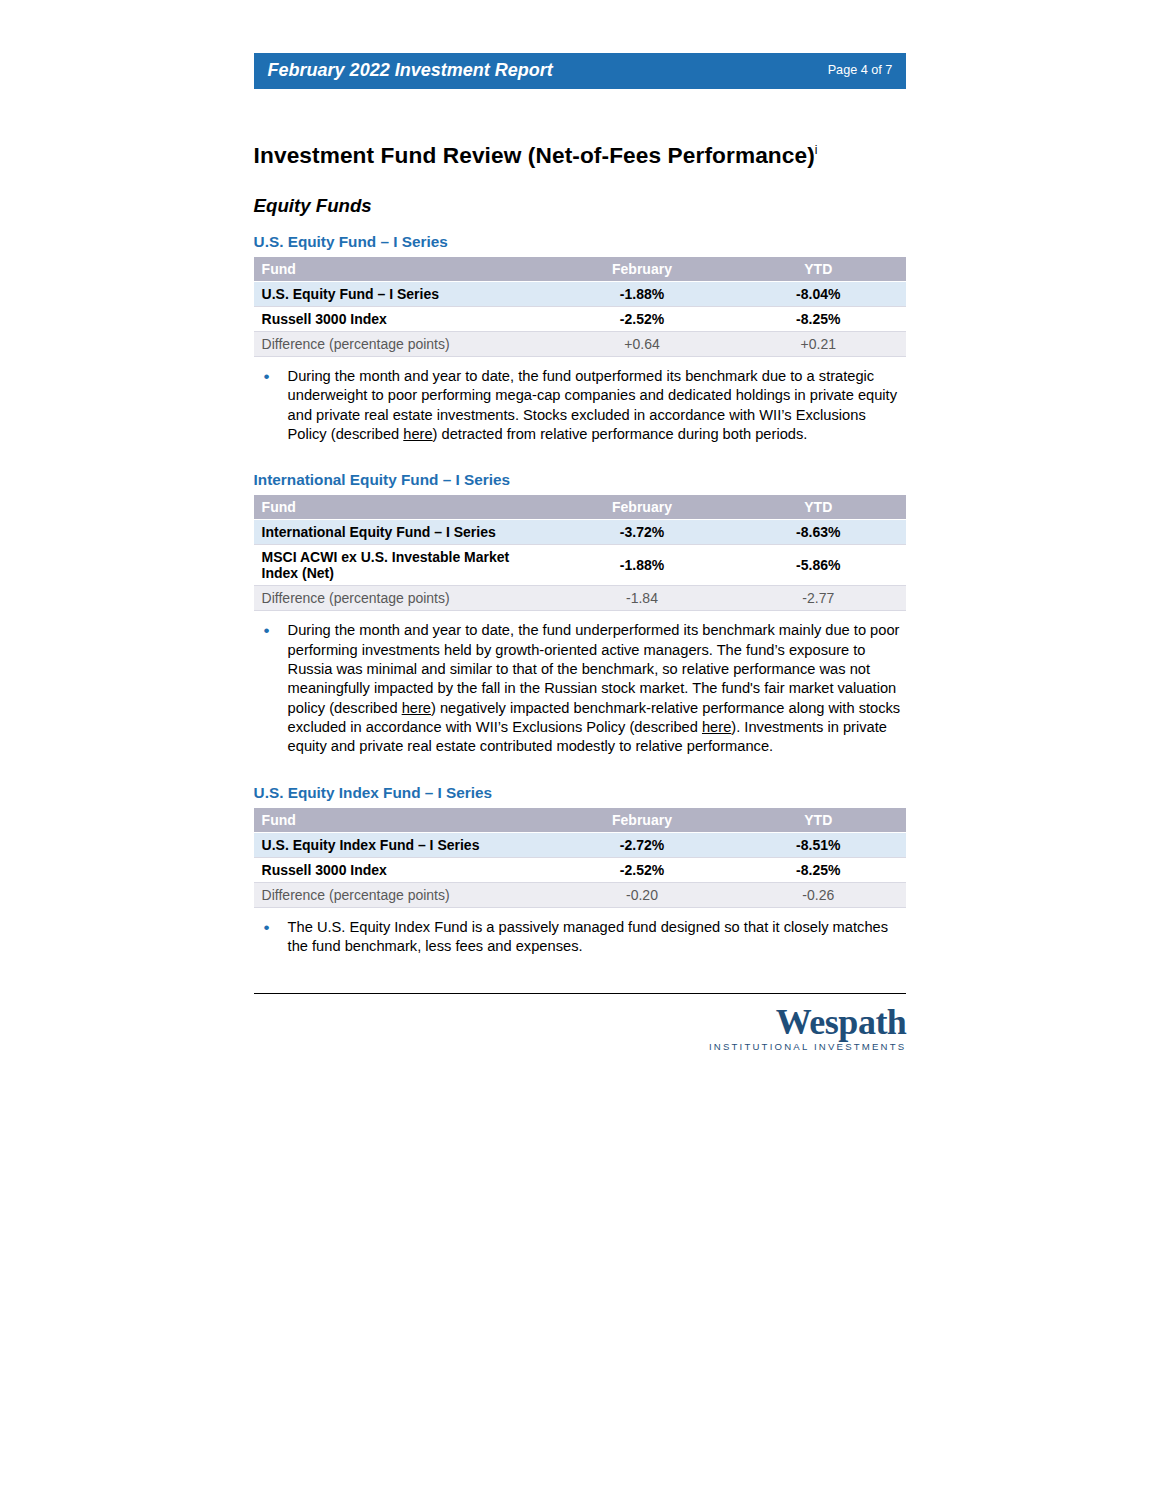February 2022 Investment Report
Page 4 of 7
Investment Fund Review (Net-of-Fees Performance)i
Equity Funds
U.S. Equity Fund – I Series
| Fund | February | YTD |
| --- | --- | --- |
| U.S. Equity Fund – I Series | -1.88% | -8.04% |
| Russell 3000 Index | -2.52% | -8.25% |
| Difference (percentage points) | +0.64 | +0.21 |
During the month and year to date, the fund outperformed its benchmark due to a strategic underweight to poor performing mega-cap companies and dedicated holdings in private equity and private real estate investments. Stocks excluded in accordance with WII’s Exclusions Policy (described here) detracted from relative performance during both periods.
International Equity Fund – I Series
| Fund | February | YTD |
| --- | --- | --- |
| International Equity Fund – I Series | -3.72% | -8.63% |
| MSCI ACWI ex U.S. Investable Market Index (Net) | -1.88% | -5.86% |
| Difference (percentage points) | -1.84 | -2.77 |
During the month and year to date, the fund underperformed its benchmark mainly due to poor performing investments held by growth-oriented active managers. The fund’s exposure to Russia was minimal and similar to that of the benchmark, so relative performance was not meaningfully impacted by the fall in the Russian stock market. The fund's fair market valuation policy (described here) negatively impacted benchmark-relative performance along with stocks excluded in accordance with WII’s Exclusions Policy (described here). Investments in private equity and private real estate contributed modestly to relative performance.
U.S. Equity Index Fund – I Series
| Fund | February | YTD |
| --- | --- | --- |
| U.S. Equity Index Fund – I Series | -2.72% | -8.51% |
| Russell 3000 Index | -2.52% | -8.25% |
| Difference (percentage points) | -0.20 | -0.26 |
The U.S. Equity Index Fund is a passively managed fund designed so that it closely matches the fund benchmark, less fees and expenses.
Wespath
INSTITUTIONAL INVESTMENTS